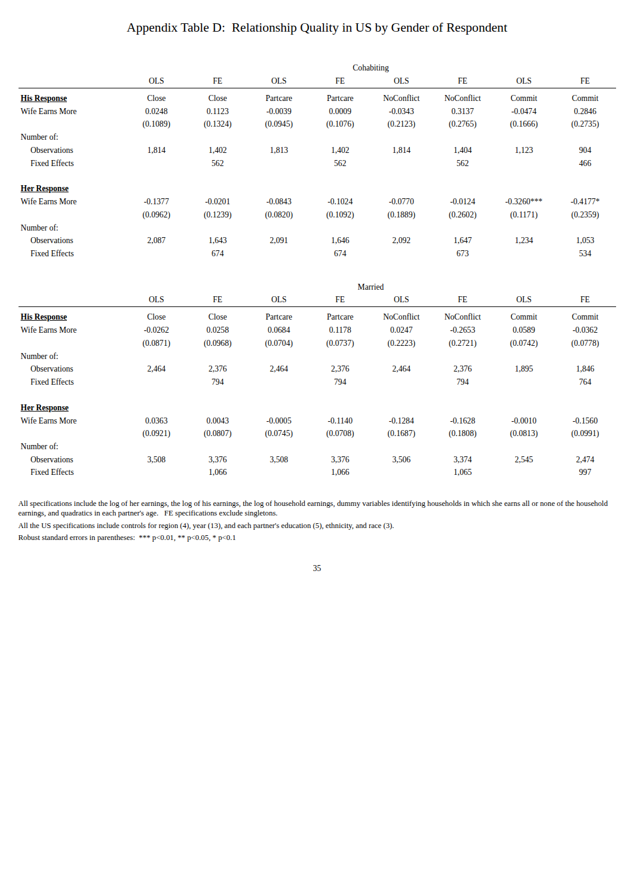Appendix Table D: Relationship Quality in US by Gender of Respondent
| | Cohabiting |
| | OLS | FE | OLS | FE | OLS | FE | OLS | FE |
| His Response | Close | Close | Partcare | Partcare | NoConflict | NoConflict | Commit | Commit |
| Wife Earns More | 0.0248 | 0.1123 | -0.0039 | 0.0009 | -0.0343 | 0.3137 | -0.0474 | 0.2846 |
| | (0.1089) | (0.1324) | (0.0945) | (0.1076) | (0.2123) | (0.2765) | (0.1666) | (0.2735) |
| Number of: | |
| Observations | 1,814 | 1,402 | 1,813 | 1,402 | 1,814 | 1,404 | 1,123 | 904 |
| Fixed Effects | | 562 | | 562 | | 562 | | 466 |
| Her Response | |
| Wife Earns More | -0.1377 | -0.0201 | -0.0843 | -0.1024 | -0.0770 | -0.0124 | -0.3260*** | -0.4177* |
| | (0.0962) | (0.1239) | (0.0820) | (0.1092) | (0.1889) | (0.2602) | (0.1171) | (0.2359) |
| Number of: | |
| Observations | 2,087 | 1,643 | 2,091 | 1,646 | 2,092 | 1,647 | 1,234 | 1,053 |
| Fixed Effects | | 674 | | 674 | | 673 | | 534 |
| | Married |
| | OLS | FE | OLS | FE | OLS | FE | OLS | FE |
| His Response | Close | Close | Partcare | Partcare | NoConflict | NoConflict | Commit | Commit |
| Wife Earns More | -0.0262 | 0.0258 | 0.0684 | 0.1178 | 0.0247 | -0.2653 | 0.0589 | -0.0362 |
| | (0.0871) | (0.0968) | (0.0704) | (0.0737) | (0.2223) | (0.2721) | (0.0742) | (0.0778) |
| Number of: | |
| Observations | 2,464 | 2,376 | 2,464 | 2,376 | 2,464 | 2,376 | 1,895 | 1,846 |
| Fixed Effects | | 794 | | 794 | | 794 | | 764 |
| Her Response | |
| Wife Earns More | 0.0363 | 0.0043 | -0.0005 | -0.1140 | -0.1284 | -0.1628 | -0.0010 | -0.1560 |
| | (0.0921) | (0.0807) | (0.0745) | (0.0708) | (0.1687) | (0.1808) | (0.0813) | (0.0991) |
| Number of: | |
| Observations | 3,508 | 3,376 | 3,508 | 3,376 | 3,506 | 3,374 | 2,545 | 2,474 |
| Fixed Effects | | 1,066 | | 1,066 | | 1,065 | | 997 |
All specifications include the log of her earnings, the log of his earnings, the log of household earnings, dummy variables identifying households in which she earns all or none of the household earnings, and quadratics in each partner's age. FE specifications exclude singletons.
All the US specifications include controls for region (4), year (13), and each partner's education (5), ethnicity, and race (3).
Robust standard errors in parentheses: *** p<0.01, ** p<0.05, * p<0.1
35